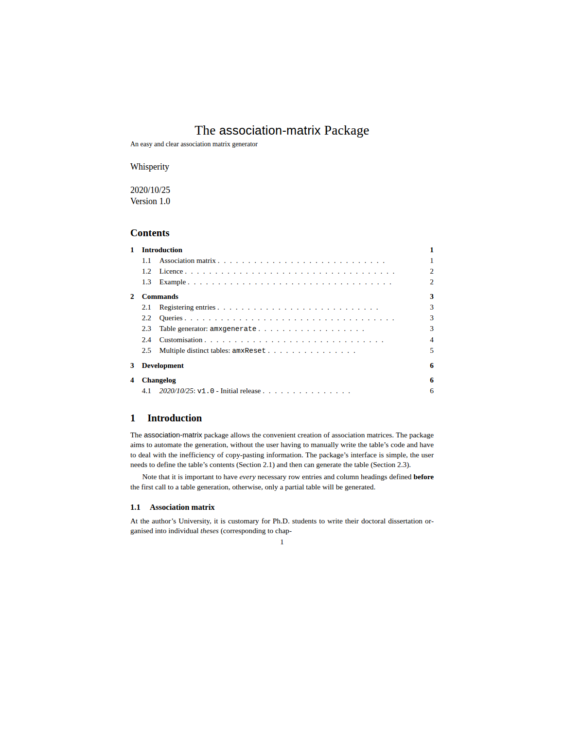The association-matrix Package
An easy and clear association matrix generator
Whisperity
2020/10/25
Version 1.0
Contents
1 Introduction 1
1.1 Association matrix. . . . . . . . . . . . . . . . . . . . . . . . . . . . 1
1.2 Licence. . . . . . . . . . . . . . . . . . . . . . . . . . . . . . . . . . . 2
1.3 Example. . . . . . . . . . . . . . . . . . . . . . . . . . . . . . . . . . 2
2 Commands 3
2.1 Registering entries. . . . . . . . . . . . . . . . . . . . . . . . . . . 3
2.2 Queries. . . . . . . . . . . . . . . . . . . . . . . . . . . . . . . . . . . 3
2.3 Table generator: amxgenerate. . . . . . . . . . . . . . . . . . 3
2.4 Customisation. . . . . . . . . . . . . . . . . . . . . . . . . . . . . . 4
2.5 Multiple distinct tables: amxReset. . . . . . . . . . . . . . . 5
3 Development 6
4 Changelog 6
4.12020/10/25: v1.0 - Initial release. . . . . . . . . . . . . . . 6
1 Introduction
The association-matrix package allows the convenient creation of association matrices. The package aims to automate the generation, without the user having to manually write the table’s code and have to deal with the inefficiency of copy-pasting information. The package’s interface is simple, the user needs to define the table’s contents (Section 2.1) and then can generate the table (Section 2.3).
Note that it is important to have every necessary row entries and column headings defined before the first call to a table generation, otherwise, only a partial table will be generated.
1.1 Association matrix
At the author’s University, it is customary for Ph.D. students to write their doctoral dissertation organised into individual theses (corresponding to chap-
1